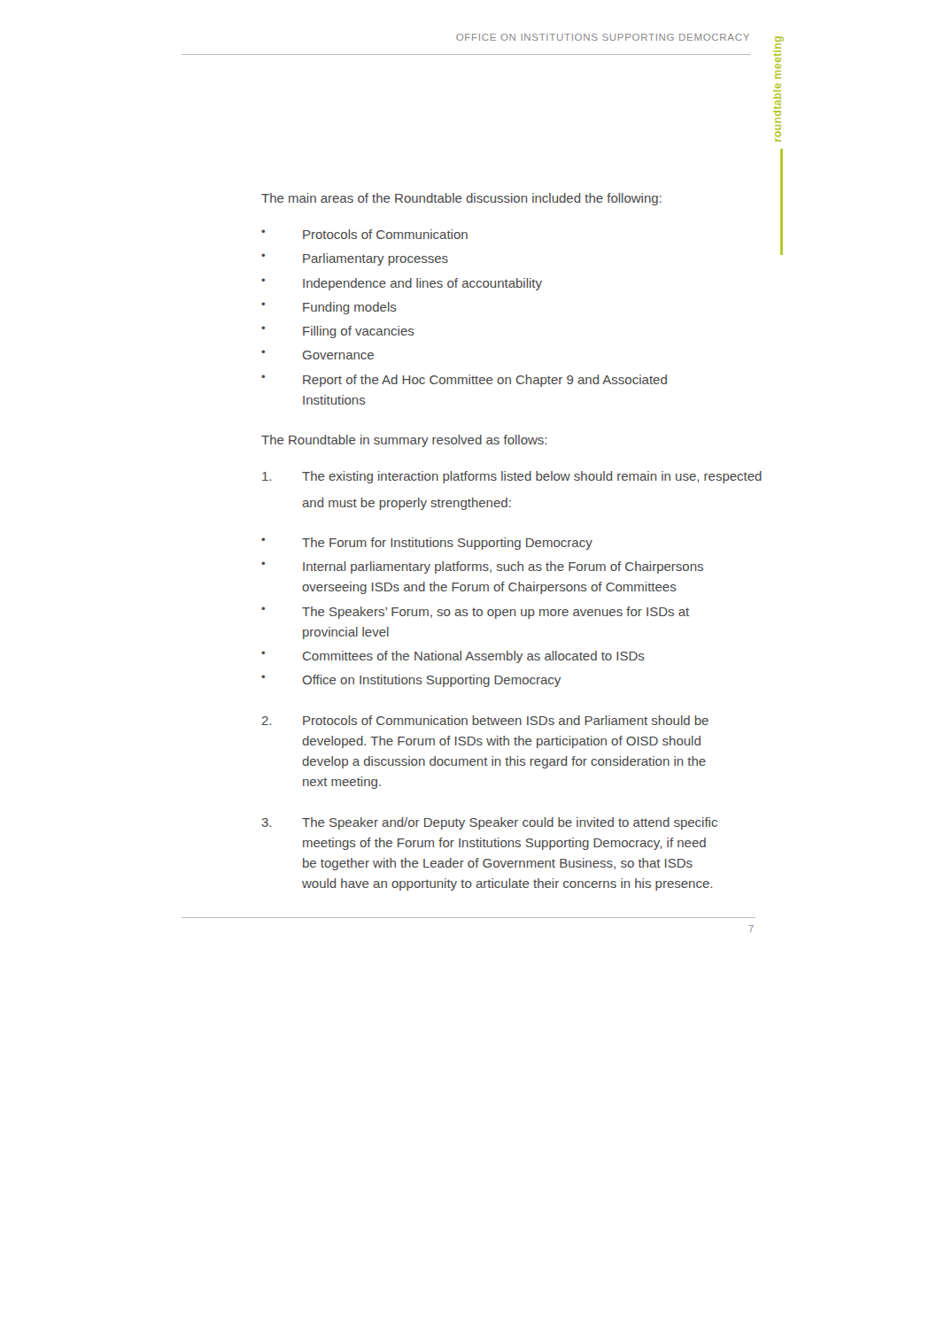Office on Institutions Supporting Democracy
roundtable meeting
The main areas of the Roundtable discussion included the following:
Protocols of Communication
Parliamentary processes
Independence and lines of accountability
Funding models
Filling of vacancies
Governance
Report of the Ad Hoc Committee on Chapter 9 and Associated Institutions
The Roundtable in summary resolved as follows:
The existing interaction platforms listed below should remain in use, respected
and must be properly strengthened:
The Forum for Institutions Supporting Democracy
Internal parliamentary platforms, such as the Forum of Chairpersons overseeing ISDs and the Forum of Chairpersons of Committees
The Speakers’ Forum, so as to open up more avenues for ISDs at provincial level
Committees of the National Assembly as allocated to ISDs
Office on Institutions Supporting Democracy
Protocols of Communication between ISDs and Parliament should be developed. The Forum of ISDs with the participation of OISD should develop a discussion document in this regard for consideration in the next meeting.
The Speaker and/or Deputy Speaker could be invited to attend specific meetings of the Forum for Institutions Supporting Democracy, if need be together with the Leader of Government Business, so that ISDs would have an opportunity to articulate their concerns in his presence.
7